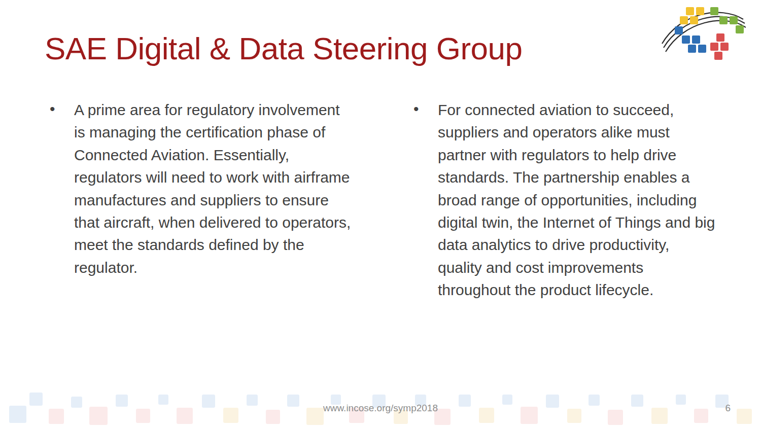SAE Digital & Data Steering Group
A prime area for regulatory involvement is managing the certification phase of Connected Aviation. Essentially, regulators will need to work with airframe manufactures and suppliers to ensure that aircraft, when delivered to operators, meet the standards defined by the regulator.
For connected aviation to succeed, suppliers and operators alike must partner with regulators to help drive standards. The partnership enables a broad range of opportunities, including digital twin, the Internet of Things and big data analytics to drive productivity, quality and cost improvements throughout the product lifecycle.
www.incose.org/symp2018
6